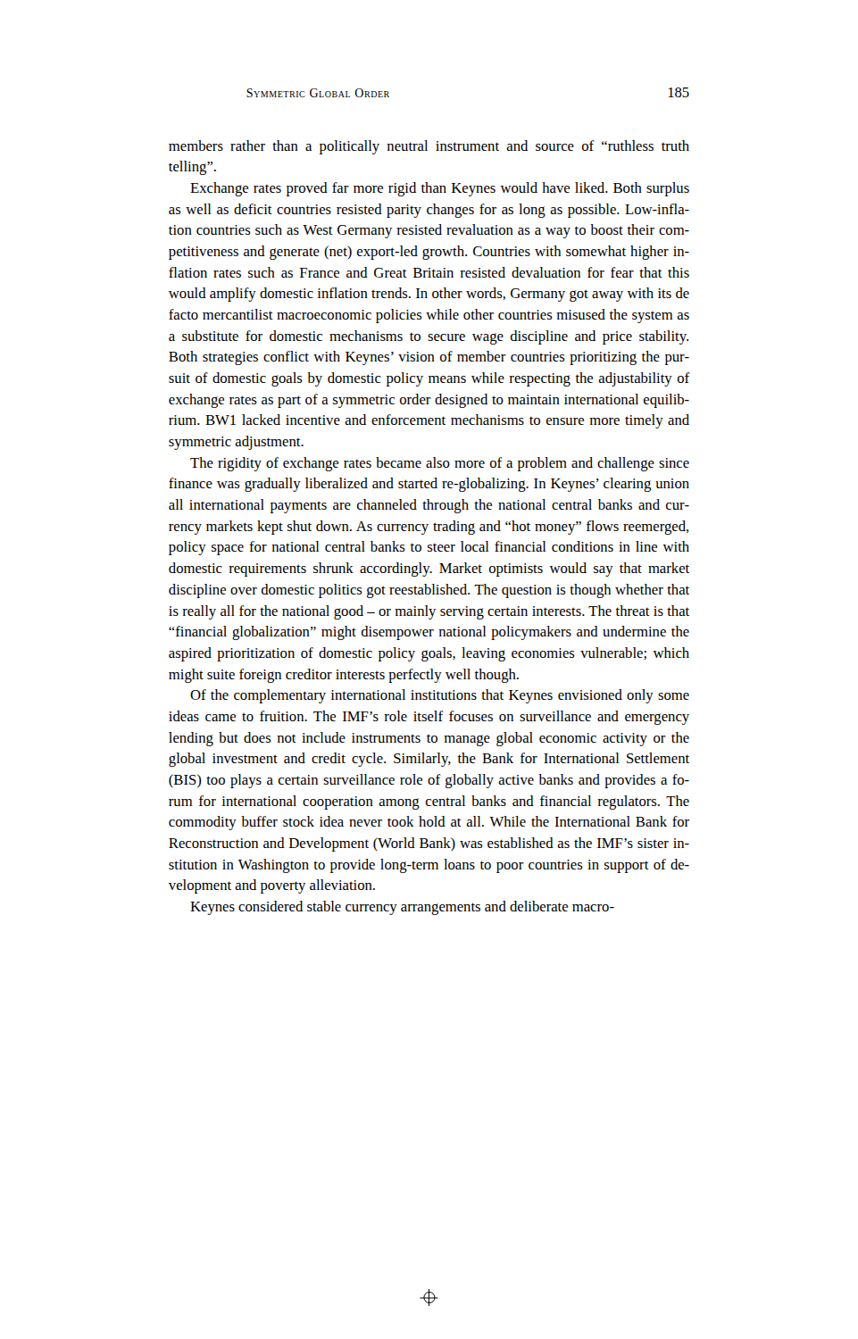Symmetric Global Order 185
members rather than a politically neutral instrument and source of “ruthless truth telling”.
Exchange rates proved far more rigid than Keynes would have liked. Both surplus as well as deficit countries resisted parity changes for as long as possible. Low-inflation countries such as West Germany resisted revaluation as a way to boost their competitiveness and generate (net) export-led growth. Countries with somewhat higher inflation rates such as France and Great Britain resisted devaluation for fear that this would amplify domestic inflation trends. In other words, Germany got away with its de facto mercantilist macroeconomic policies while other countries misused the system as a substitute for domestic mechanisms to secure wage discipline and price stability. Both strategies conflict with Keynes’ vision of member countries prioritizing the pursuit of domestic goals by domestic policy means while respecting the adjustability of exchange rates as part of a symmetric order designed to maintain international equilibrium. BW1 lacked incentive and enforcement mechanisms to ensure more timely and symmetric adjustment.
The rigidity of exchange rates became also more of a problem and challenge since finance was gradually liberalized and started re-globalizing. In Keynes’ clearing union all international payments are channeled through the national central banks and currency markets kept shut down. As currency trading and “hot money” flows reemerged, policy space for national central banks to steer local financial conditions in line with domestic requirements shrunk accordingly. Market optimists would say that market discipline over domestic politics got reestablished. The question is though whether that is really all for the national good – or mainly serving certain interests. The threat is that “financial globalization” might disempower national policymakers and undermine the aspired prioritization of domestic policy goals, leaving economies vulnerable; which might suite foreign creditor interests perfectly well though.
Of the complementary international institutions that Keynes envisioned only some ideas came to fruition. The IMF’s role itself focuses on surveillance and emergency lending but does not include instruments to manage global economic activity or the global investment and credit cycle. Similarly, the Bank for International Settlement (BIS) too plays a certain surveillance role of globally active banks and provides a forum for international cooperation among central banks and financial regulators. The commodity buffer stock idea never took hold at all. While the International Bank for Reconstruction and Development (World Bank) was established as the IMF’s sister institution in Washington to provide long-term loans to poor countries in support of development and poverty alleviation.
Keynes considered stable currency arrangements and deliberate macro-